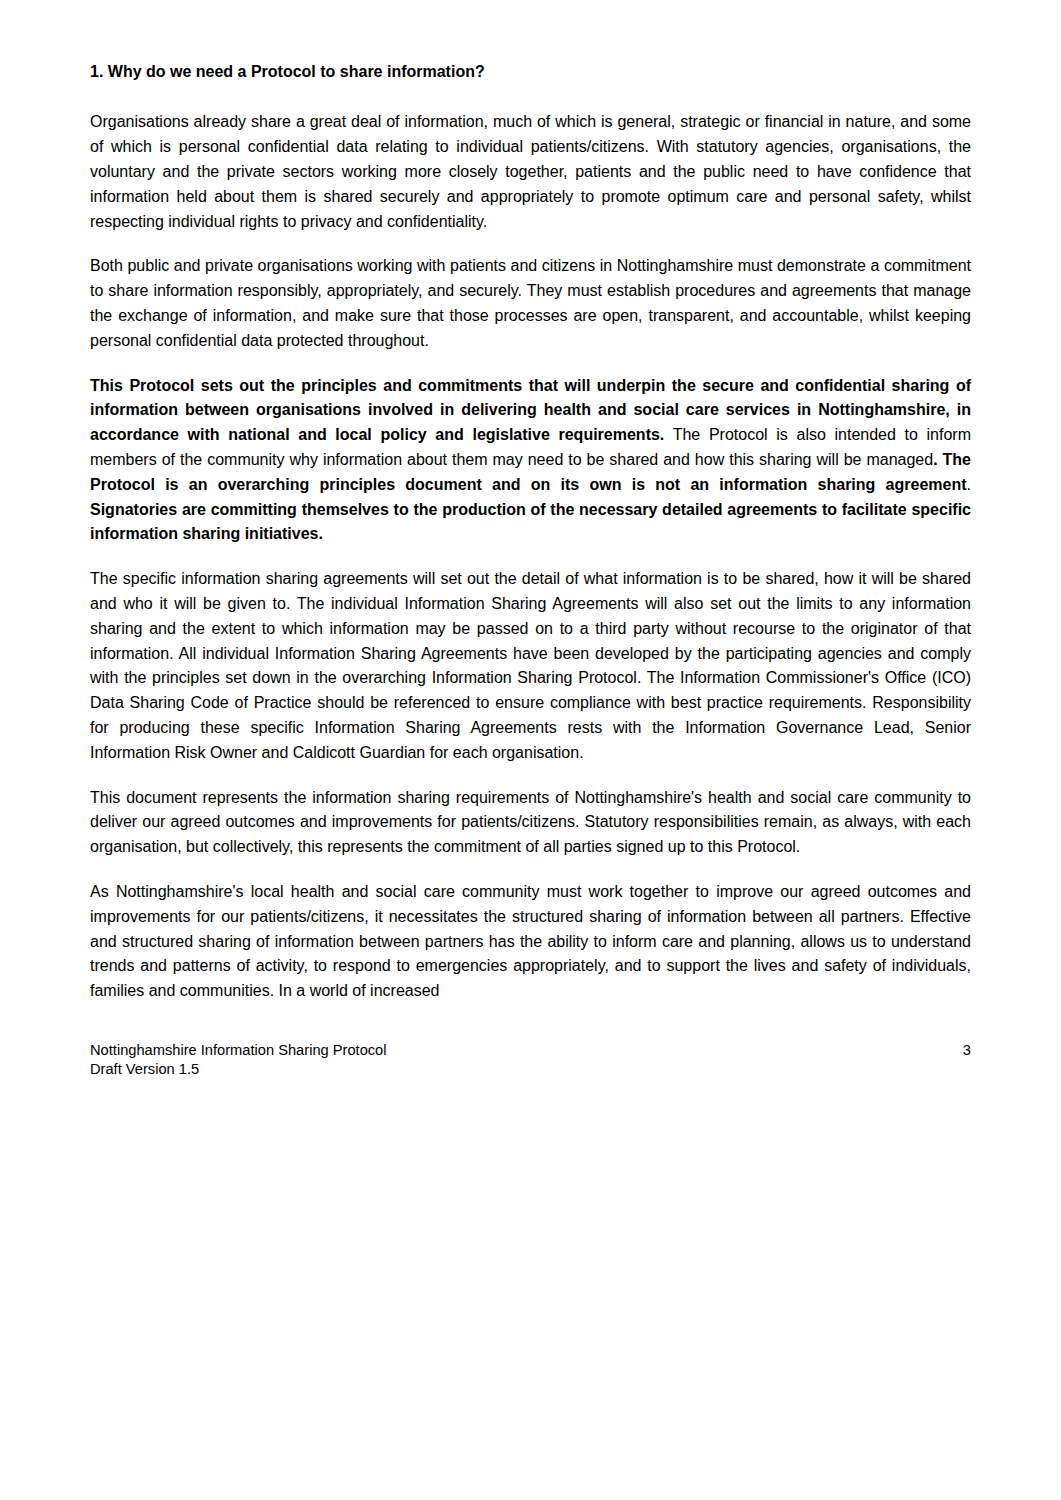1. Why do we need a Protocol to share information?
Organisations already share a great deal of information, much of which is general, strategic or financial in nature, and some of which is personal confidential data relating to individual patients/citizens. With statutory agencies, organisations, the voluntary and the private sectors working more closely together, patients and the public need to have confidence that information held about them is shared securely and appropriately to promote optimum care and personal safety, whilst respecting individual rights to privacy and confidentiality.
Both public and private organisations working with patients and citizens in Nottinghamshire must demonstrate a commitment to share information responsibly, appropriately, and securely. They must establish procedures and agreements that manage the exchange of information, and make sure that those processes are open, transparent, and accountable, whilst keeping personal confidential data protected throughout.
This Protocol sets out the principles and commitments that will underpin the secure and confidential sharing of information between organisations involved in delivering health and social care services in Nottinghamshire, in accordance with national and local policy and legislative requirements. The Protocol is also intended to inform members of the community why information about them may need to be shared and how this sharing will be managed. The Protocol is an overarching principles document and on its own is not an information sharing agreement. Signatories are committing themselves to the production of the necessary detailed agreements to facilitate specific information sharing initiatives.
The specific information sharing agreements will set out the detail of what information is to be shared, how it will be shared and who it will be given to. The individual Information Sharing Agreements will also set out the limits to any information sharing and the extent to which information may be passed on to a third party without recourse to the originator of that information. All individual Information Sharing Agreements have been developed by the participating agencies and comply with the principles set down in the overarching Information Sharing Protocol. The Information Commissioner's Office (ICO) Data Sharing Code of Practice should be referenced to ensure compliance with best practice requirements. Responsibility for producing these specific Information Sharing Agreements rests with the Information Governance Lead, Senior Information Risk Owner and Caldicott Guardian for each organisation.
This document represents the information sharing requirements of Nottinghamshire's health and social care community to deliver our agreed outcomes and improvements for patients/citizens. Statutory responsibilities remain, as always, with each organisation, but collectively, this represents the commitment of all parties signed up to this Protocol.
As Nottinghamshire's local health and social care community must work together to improve our agreed outcomes and improvements for our patients/citizens, it necessitates the structured sharing of information between all partners. Effective and structured sharing of information between partners has the ability to inform care and planning, allows us to understand trends and patterns of activity, to respond to emergencies appropriately, and to support the lives and safety of individuals, families and communities. In a world of increased
Nottinghamshire Information Sharing Protocol
Draft Version 1.5 3